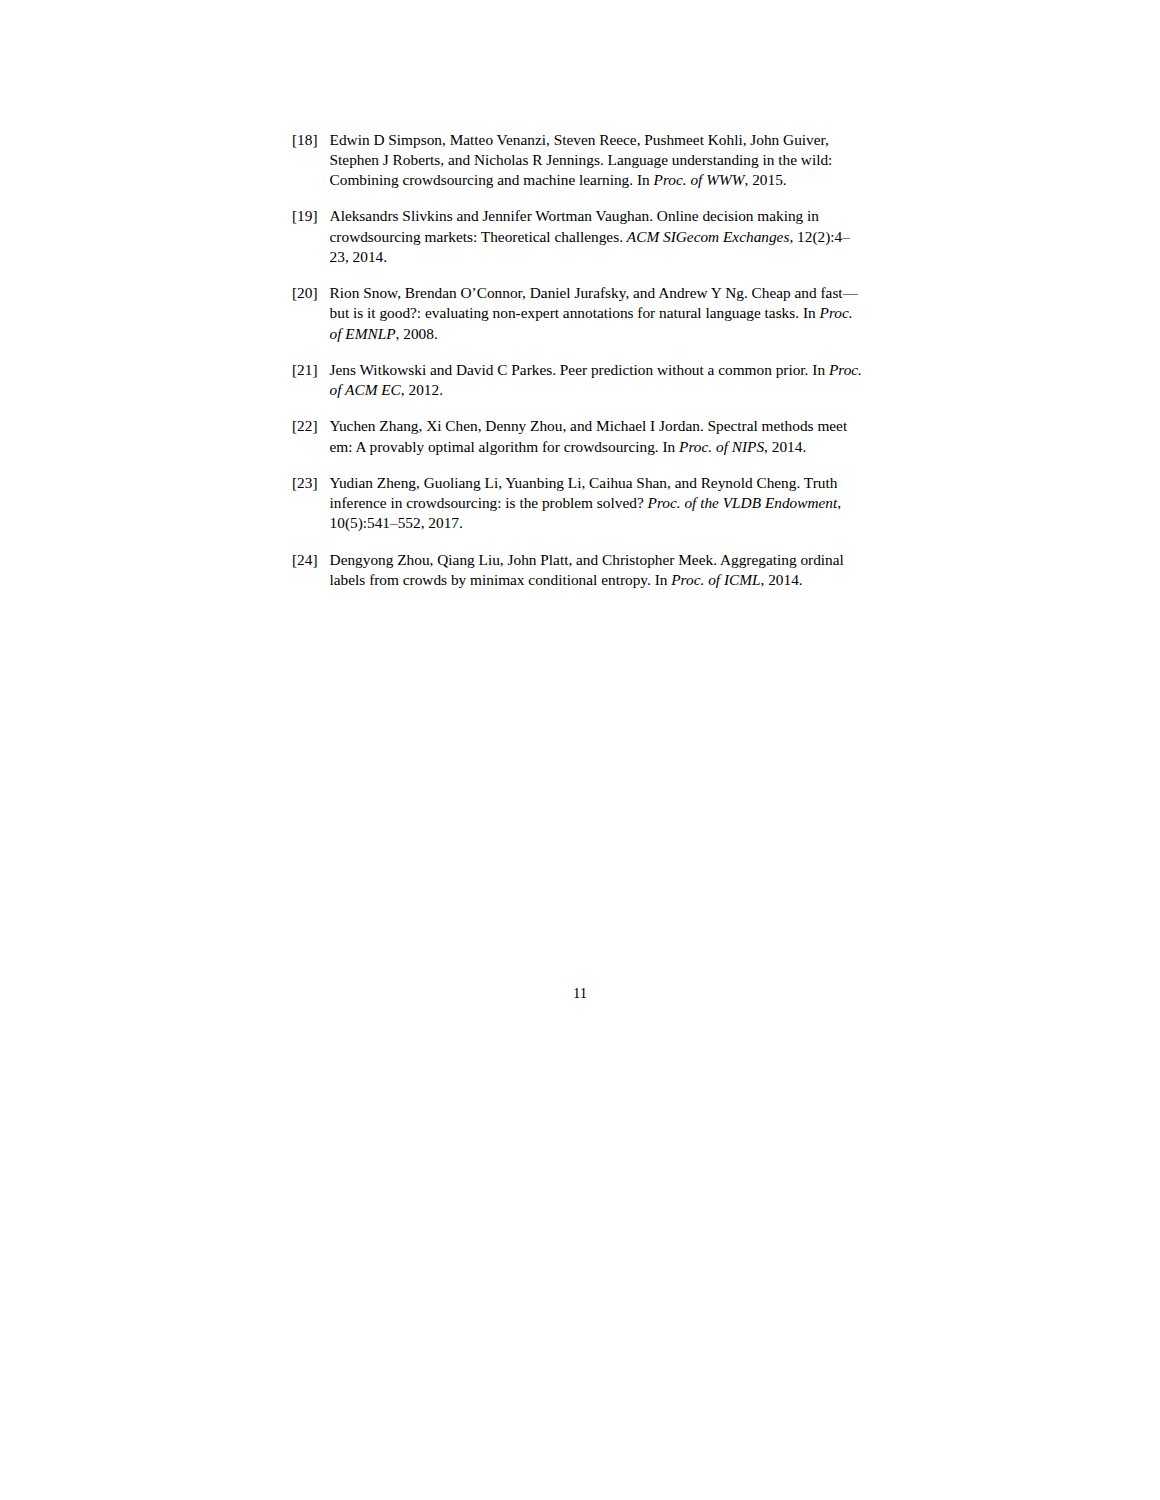[18] Edwin D Simpson, Matteo Venanzi, Steven Reece, Pushmeet Kohli, John Guiver, Stephen J Roberts, and Nicholas R Jennings. Language understanding in the wild: Combining crowdsourcing and machine learning. In Proc. of WWW, 2015.
[19] Aleksandrs Slivkins and Jennifer Wortman Vaughan. Online decision making in crowdsourcing markets: Theoretical challenges. ACM SIGecom Exchanges, 12(2):4–23, 2014.
[20] Rion Snow, Brendan O’Connor, Daniel Jurafsky, and Andrew Y Ng. Cheap and fast—but is it good?: evaluating non-expert annotations for natural language tasks. In Proc. of EMNLP, 2008.
[21] Jens Witkowski and David C Parkes. Peer prediction without a common prior. In Proc. of ACM EC, 2012.
[22] Yuchen Zhang, Xi Chen, Denny Zhou, and Michael I Jordan. Spectral methods meet em: A provably optimal algorithm for crowdsourcing. In Proc. of NIPS, 2014.
[23] Yudian Zheng, Guoliang Li, Yuanbing Li, Caihua Shan, and Reynold Cheng. Truth inference in crowdsourcing: is the problem solved? Proc. of the VLDB Endowment, 10(5):541–552, 2017.
[24] Dengyong Zhou, Qiang Liu, John Platt, and Christopher Meek. Aggregating ordinal labels from crowds by minimax conditional entropy. In Proc. of ICML, 2014.
11